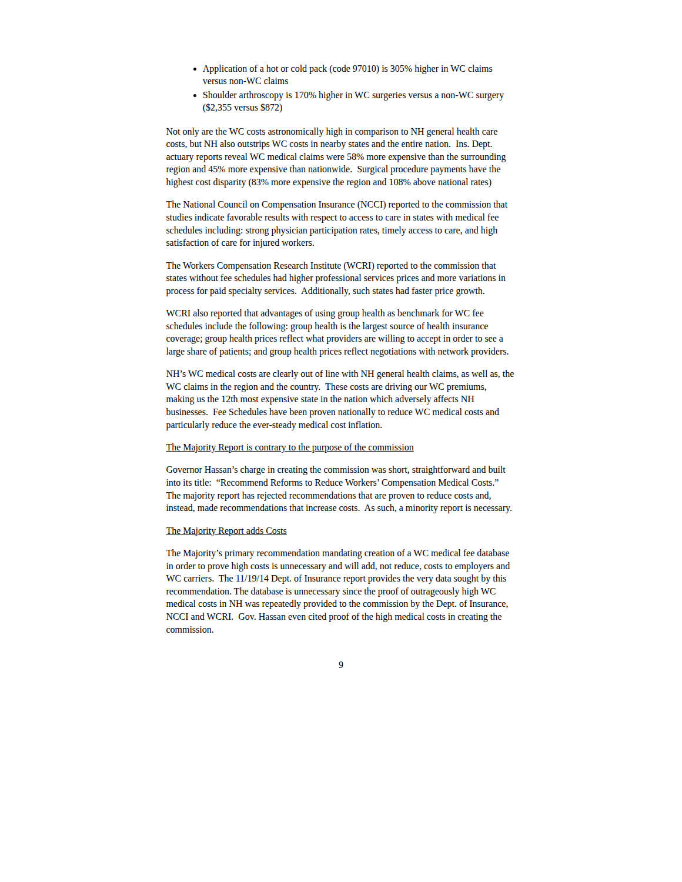Application of a hot or cold pack (code 97010) is 305% higher in WC claims versus non-WC claims
Shoulder arthroscopy is 170% higher in WC surgeries versus a non-WC surgery ($2,355 versus $872)
Not only are the WC costs astronomically high in comparison to NH general health care costs, but NH also outstrips WC costs in nearby states and the entire nation. Ins. Dept. actuary reports reveal WC medical claims were 58% more expensive than the surrounding region and 45% more expensive than nationwide. Surgical procedure payments have the highest cost disparity (83% more expensive the region and 108% above national rates)
The National Council on Compensation Insurance (NCCI) reported to the commission that studies indicate favorable results with respect to access to care in states with medical fee schedules including: strong physician participation rates, timely access to care, and high satisfaction of care for injured workers.
The Workers Compensation Research Institute (WCRI) reported to the commission that states without fee schedules had higher professional services prices and more variations in process for paid specialty services. Additionally, such states had faster price growth.
WCRI also reported that advantages of using group health as benchmark for WC fee schedules include the following: group health is the largest source of health insurance coverage; group health prices reflect what providers are willing to accept in order to see a large share of patients; and group health prices reflect negotiations with network providers.
NH’s WC medical costs are clearly out of line with NH general health claims, as well as, the WC claims in the region and the country. These costs are driving our WC premiums, making us the 12th most expensive state in the nation which adversely affects NH businesses. Fee Schedules have been proven nationally to reduce WC medical costs and particularly reduce the ever-steady medical cost inflation.
The Majority Report is contrary to the purpose of the commission
Governor Hassan’s charge in creating the commission was short, straightforward and built into its title: “Recommend Reforms to Reduce Workers’ Compensation Medical Costs.” The majority report has rejected recommendations that are proven to reduce costs and, instead, made recommendations that increase costs. As such, a minority report is necessary.
The Majority Report adds Costs
The Majority’s primary recommendation mandating creation of a WC medical fee database in order to prove high costs is unnecessary and will add, not reduce, costs to employers and WC carriers. The 11/19/14 Dept. of Insurance report provides the very data sought by this recommendation. The database is unnecessary since the proof of outrageously high WC medical costs in NH was repeatedly provided to the commission by the Dept. of Insurance, NCCI and WCRI. Gov. Hassan even cited proof of the high medical costs in creating the commission.
9